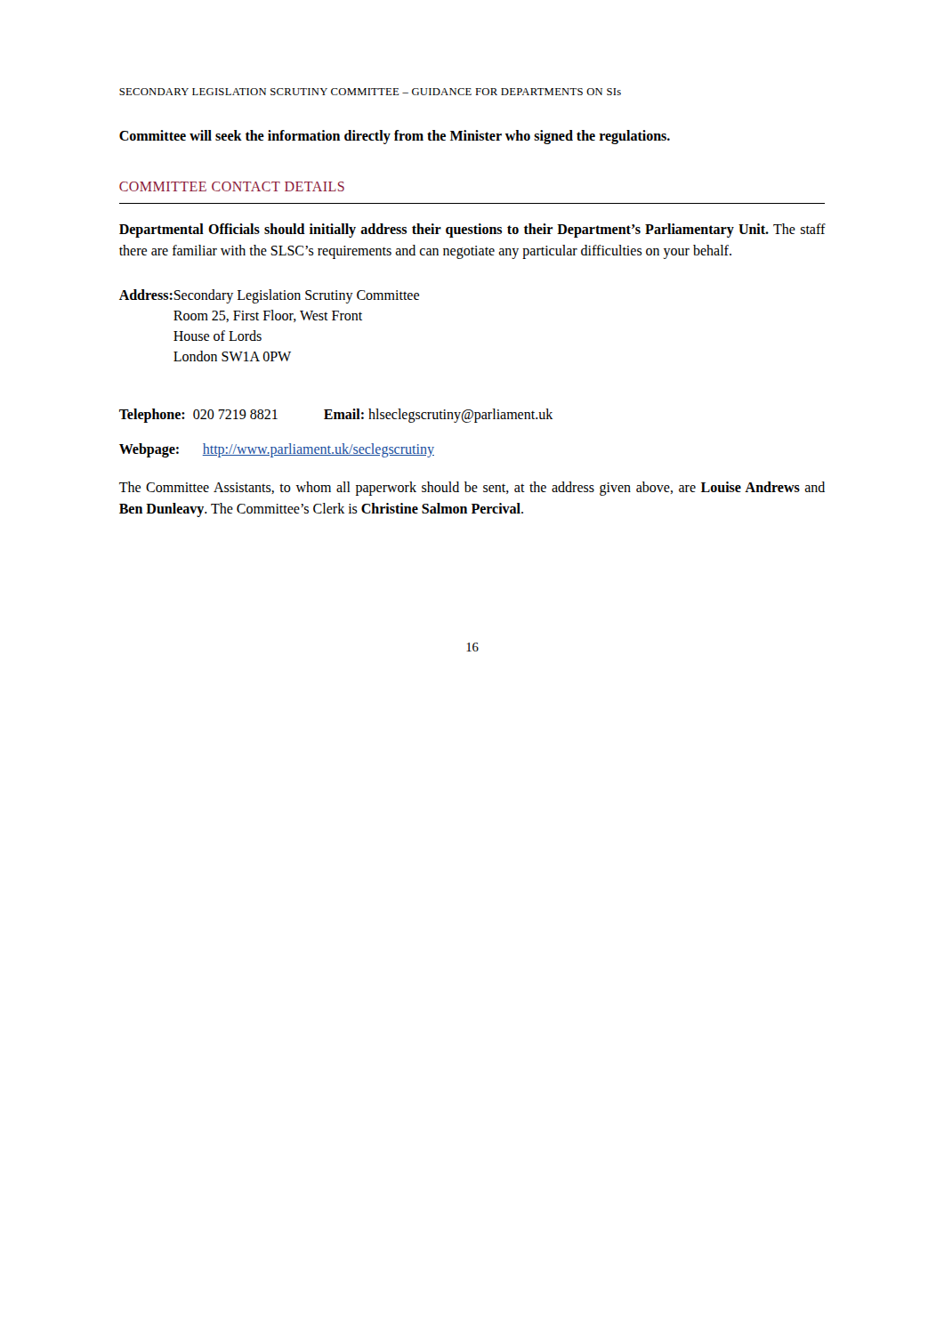SECONDARY LEGISLATION SCRUTINY COMMITTEE – GUIDANCE FOR DEPARTMENTS ON SIs
Committee will seek the information directly from the Minister who signed the regulations.
COMMITTEE CONTACT DETAILS
Departmental Officials should initially address their questions to their Department’s Parliamentary Unit. The staff there are familiar with the SLSC’s requirements and can negotiate any particular difficulties on your behalf.
| Address: | Secondary Legislation Scrutiny Committee Room 25, First Floor, West Front House of Lords London SW1A 0PW |
Telephone: 020 7219 8821 Email: hlseclegscrutiny@parliament.uk
Webpage: http://www.parliament.uk/seclegscrutiny
The Committee Assistants, to whom all paperwork should be sent, at the address given above, are Louise Andrews and Ben Dunleavy. The Committee’s Clerk is Christine Salmon Percival.
16